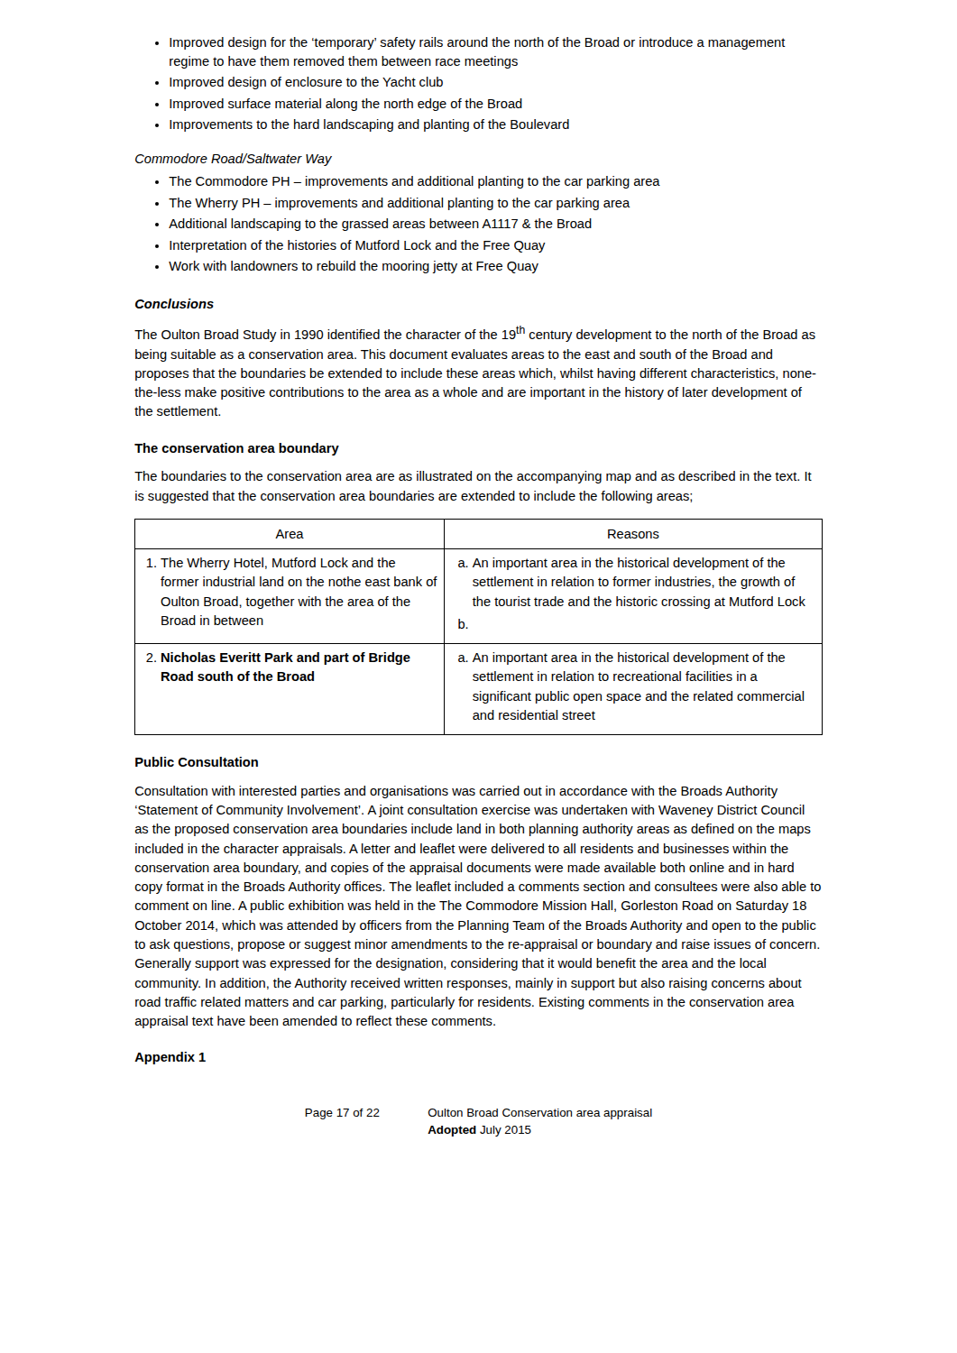Improved design for the ‘temporary’ safety rails around the north of the Broad or introduce a management regime to have them removed them between race meetings
Improved design of enclosure to the Yacht club
Improved surface material along the north edge of the Broad
Improvements to the hard landscaping and planting of the Boulevard
Commodore Road/Saltwater Way
The Commodore PH – improvements and additional planting to the car parking area
The Wherry PH – improvements and additional planting to the car parking area
Additional landscaping to the grassed areas between A1117 & the Broad
Interpretation of the histories of Mutford Lock and the Free Quay
Work with landowners to rebuild the mooring jetty at Free Quay
Conclusions
The Oulton Broad Study in 1990 identified the character of the 19th century development to the north of the Broad as being suitable as a conservation area. This document evaluates areas to the east and south of the Broad and proposes that the boundaries be extended to include these areas which, whilst having different characteristics, none-the-less make positive contributions to the area as a whole and are important in the history of later development of the settlement.
The conservation area boundary
The boundaries to the conservation area are as illustrated on the accompanying map and as described in the text. It is suggested that the conservation area boundaries are extended to include the following areas;
| Area | Reasons |
| --- | --- |
| The Wherry Hotel, Mutford Lock and the former industrial land on the nothe east bank of Oulton Broad, together with the area of the Broad in between | An important area in the historical development of the settlement in relation to former industries, the growth of the tourist trade and the historic crossing at Mutford Lock |
| Nicholas Everitt Park and part of Bridge Road south of the Broad | An important area in the historical development of the settlement in relation to recreational facilities in a significant public open space and the related commercial and residential street |
Public Consultation
Consultation with interested parties and organisations was carried out in accordance with the Broads Authority ‘Statement of Community Involvement’. A joint consultation exercise was undertaken with Waveney District Council as the proposed conservation area boundaries include land in both planning authority areas as defined on the maps included in the character appraisals. A letter and leaflet were delivered to all residents and businesses within the conservation area boundary, and copies of the appraisal documents were made available both online and in hard copy format in the Broads Authority offices. The leaflet included a comments section and consultees were also able to comment on line. A public exhibition was held in the The Commodore Mission Hall, Gorleston Road on Saturday 18 October 2014, which was attended by officers from the Planning Team of the Broads Authority and open to the public to ask questions, propose or suggest minor amendments to the re-appraisal or boundary and raise issues of concern. Generally support was expressed for the designation, considering that it would benefit the area and the local community. In addition, the Authority received written responses, mainly in support but also raising concerns about road traffic related matters and car parking, particularly for residents. Existing comments in the conservation area appraisal text have been amended to reflect these comments.
Appendix 1
Page 17 of 22
Oulton Broad Conservation area appraisal
Adopted July 2015